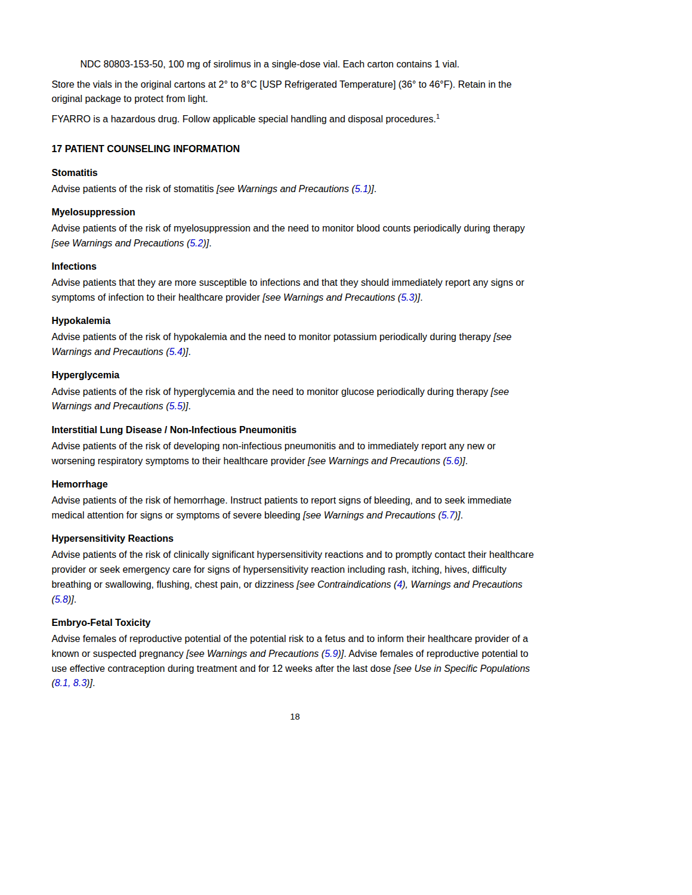NDC 80803-153-50, 100 mg of sirolimus in a single-dose vial. Each carton contains 1 vial.
Store the vials in the original cartons at 2° to 8°C [USP Refrigerated Temperature] (36° to 46°F). Retain in the original package to protect from light.
FYARRO is a hazardous drug. Follow applicable special handling and disposal procedures.1
17 PATIENT COUNSELING INFORMATION
Stomatitis
Advise patients of the risk of stomatitis [see Warnings and Precautions (5.1)].
Myelosuppression
Advise patients of the risk of myelosuppression and the need to monitor blood counts periodically during therapy [see Warnings and Precautions (5.2)].
Infections
Advise patients that they are more susceptible to infections and that they should immediately report any signs or symptoms of infection to their healthcare provider [see Warnings and Precautions (5.3)].
Hypokalemia
Advise patients of the risk of hypokalemia and the need to monitor potassium periodically during therapy [see Warnings and Precautions (5.4)].
Hyperglycemia
Advise patients of the risk of hyperglycemia and the need to monitor glucose periodically during therapy [see Warnings and Precautions (5.5)].
Interstitial Lung Disease / Non-Infectious Pneumonitis
Advise patients of the risk of developing non-infectious pneumonitis and to immediately report any new or worsening respiratory symptoms to their healthcare provider [see Warnings and Precautions (5.6)].
Hemorrhage
Advise patients of the risk of hemorrhage. Instruct patients to report signs of bleeding, and to seek immediate medical attention for signs or symptoms of severe bleeding [see Warnings and Precautions (5.7)].
Hypersensitivity Reactions
Advise patients of the risk of clinically significant hypersensitivity reactions and to promptly contact their healthcare provider or seek emergency care for signs of hypersensitivity reaction including rash, itching, hives, difficulty breathing or swallowing, flushing, chest pain, or dizziness [see Contraindications (4), Warnings and Precautions (5.8)].
Embryo-Fetal Toxicity
Advise females of reproductive potential of the potential risk to a fetus and to inform their healthcare provider of a known or suspected pregnancy [see Warnings and Precautions (5.9)]. Advise females of reproductive potential to use effective contraception during treatment and for 12 weeks after the last dose [see Use in Specific Populations (8.1, 8.3)].
18